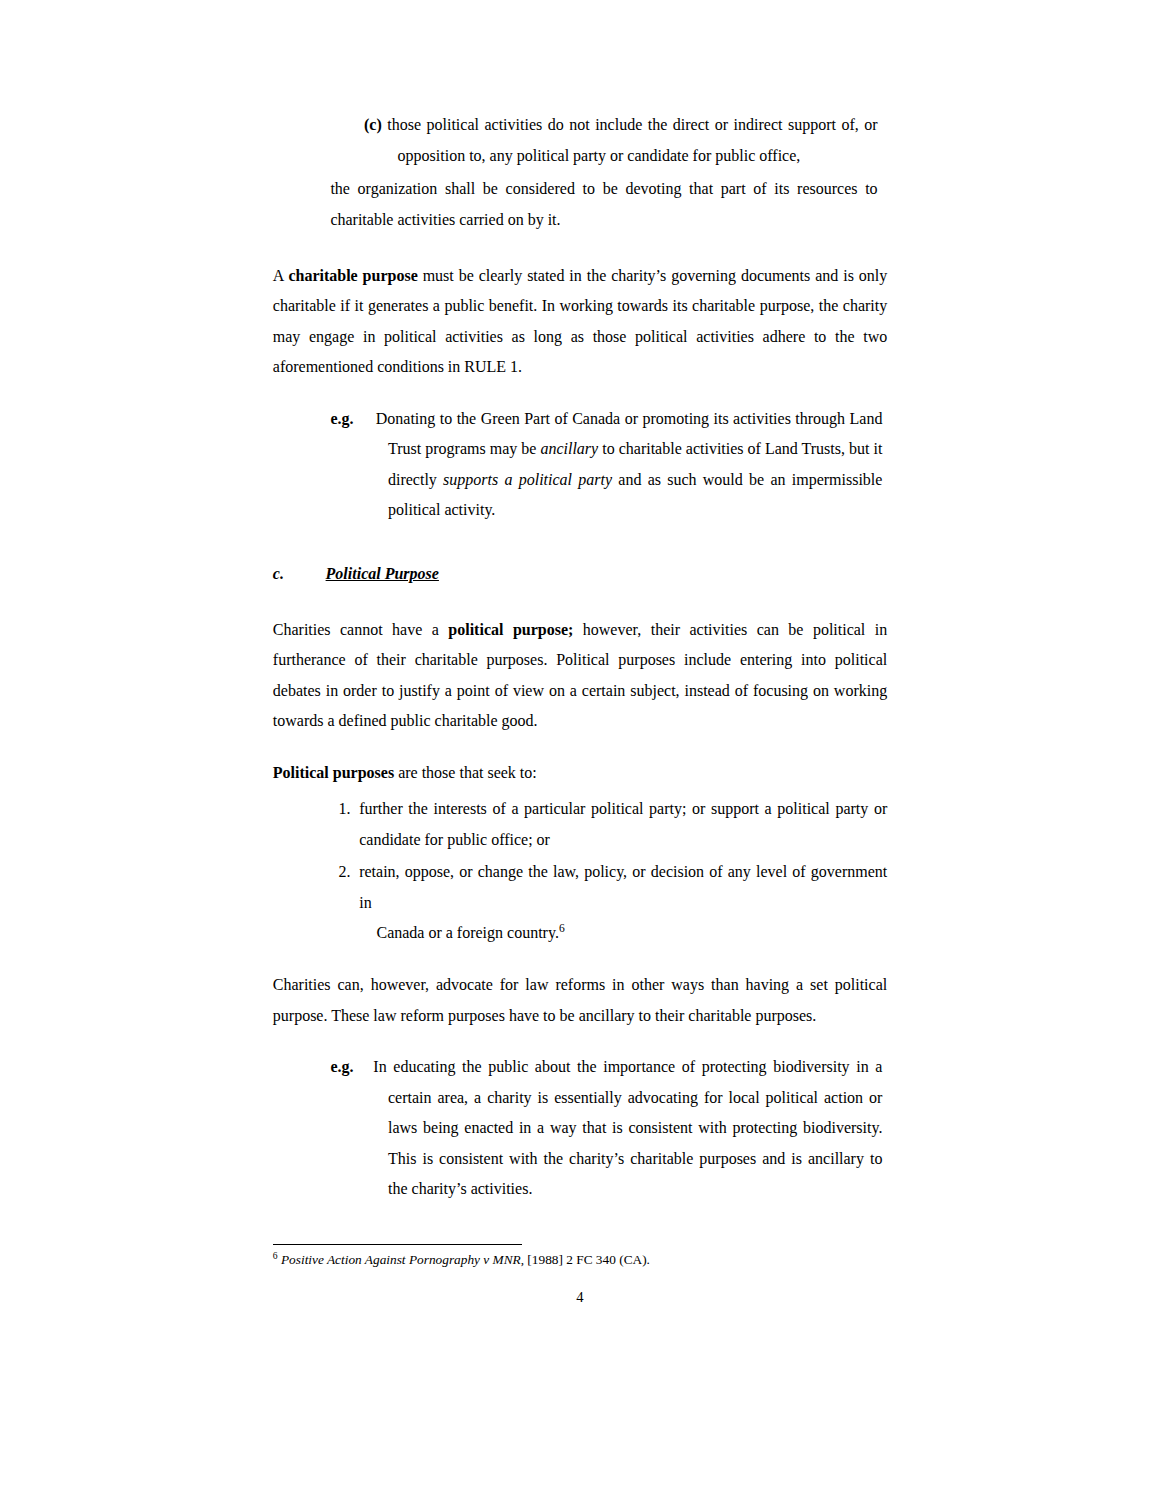(c) those political activities do not include the direct or indirect support of, or opposition to, any political party or candidate for public office,
the organization shall be considered to be devoting that part of its resources to charitable activities carried on by it.
A charitable purpose must be clearly stated in the charity’s governing documents and is only charitable if it generates a public benefit. In working towards its charitable purpose, the charity may engage in political activities as long as those political activities adhere to the two aforementioned conditions in RULE 1.
e.g. Donating to the Green Part of Canada or promoting its activities through Land Trust programs may be ancillary to charitable activities of Land Trusts, but it directly supports a political party and as such would be an impermissible political activity.
c. Political Purpose
Charities cannot have a political purpose; however, their activities can be political in furtherance of their charitable purposes. Political purposes include entering into political debates in order to justify a point of view on a certain subject, instead of focusing on working towards a defined public charitable good.
Political purposes are those that seek to:
further the interests of a particular political party; or support a political party or candidate for public office; or
retain, oppose, or change the law, policy, or decision of any level of government in Canada or a foreign country.6
Charities can, however, advocate for law reforms in other ways than having a set political purpose. These law reform purposes have to be ancillary to their charitable purposes.
e.g. In educating the public about the importance of protecting biodiversity in a certain area, a charity is essentially advocating for local political action or laws being enacted in a way that is consistent with protecting biodiversity. This is consistent with the charity’s charitable purposes and is ancillary to the charity’s activities.
6 Positive Action Against Pornography v MNR, [1988] 2 FC 340 (CA).
4